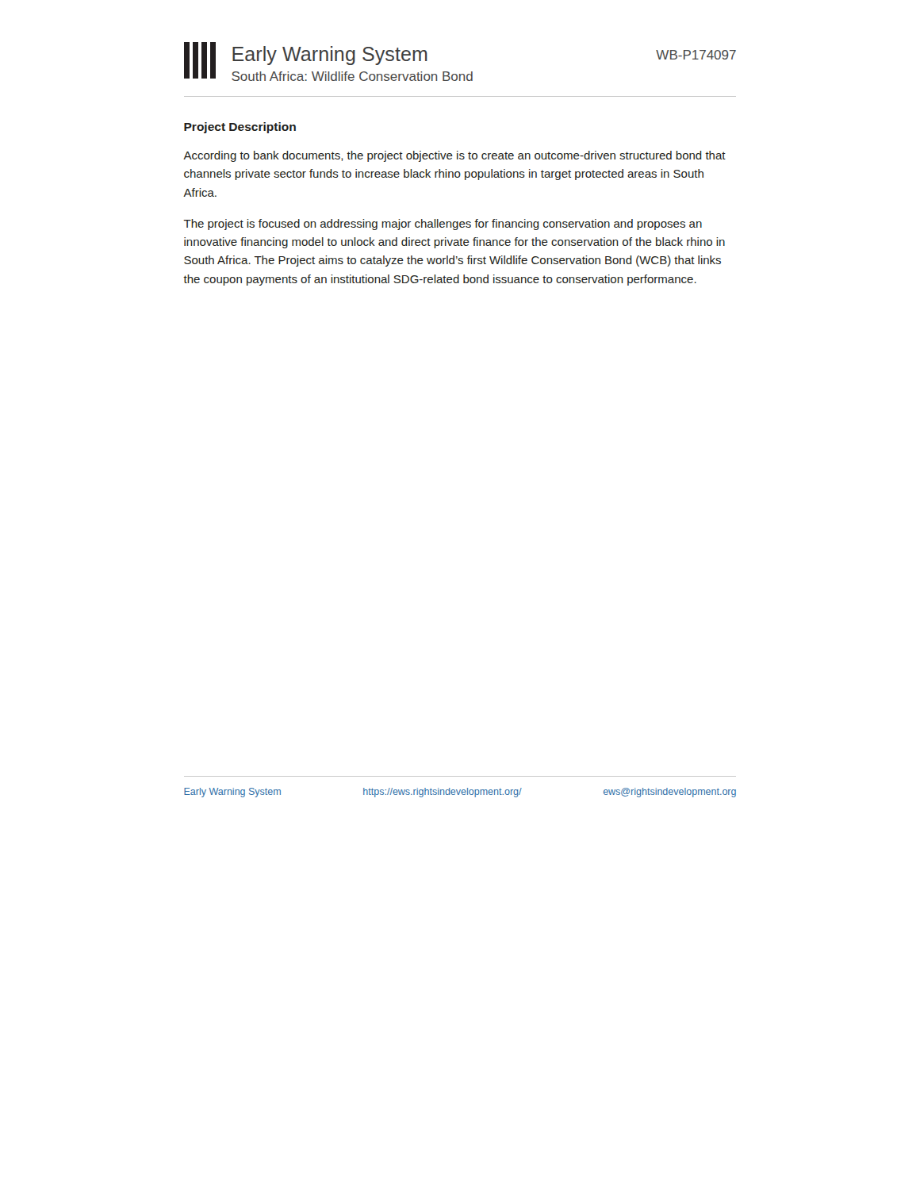Early Warning System South Africa: Wildlife Conservation Bond
WB-P174097
Project Description
According to bank documents, the project objective is to create an outcome-driven structured bond that channels private sector funds to increase black rhino populations in target protected areas in South Africa.
The project is focused on addressing major challenges for financing conservation and proposes an innovative financing model to unlock and direct private finance for the conservation of the black rhino in South Africa. The Project aims to catalyze the world’s first Wildlife Conservation Bond (WCB) that links the coupon payments of an institutional SDG-related bond issuance to conservation performance.
Early Warning System
https://ews.rightsindevelopment.org/
ews@rightsindevelopment.org